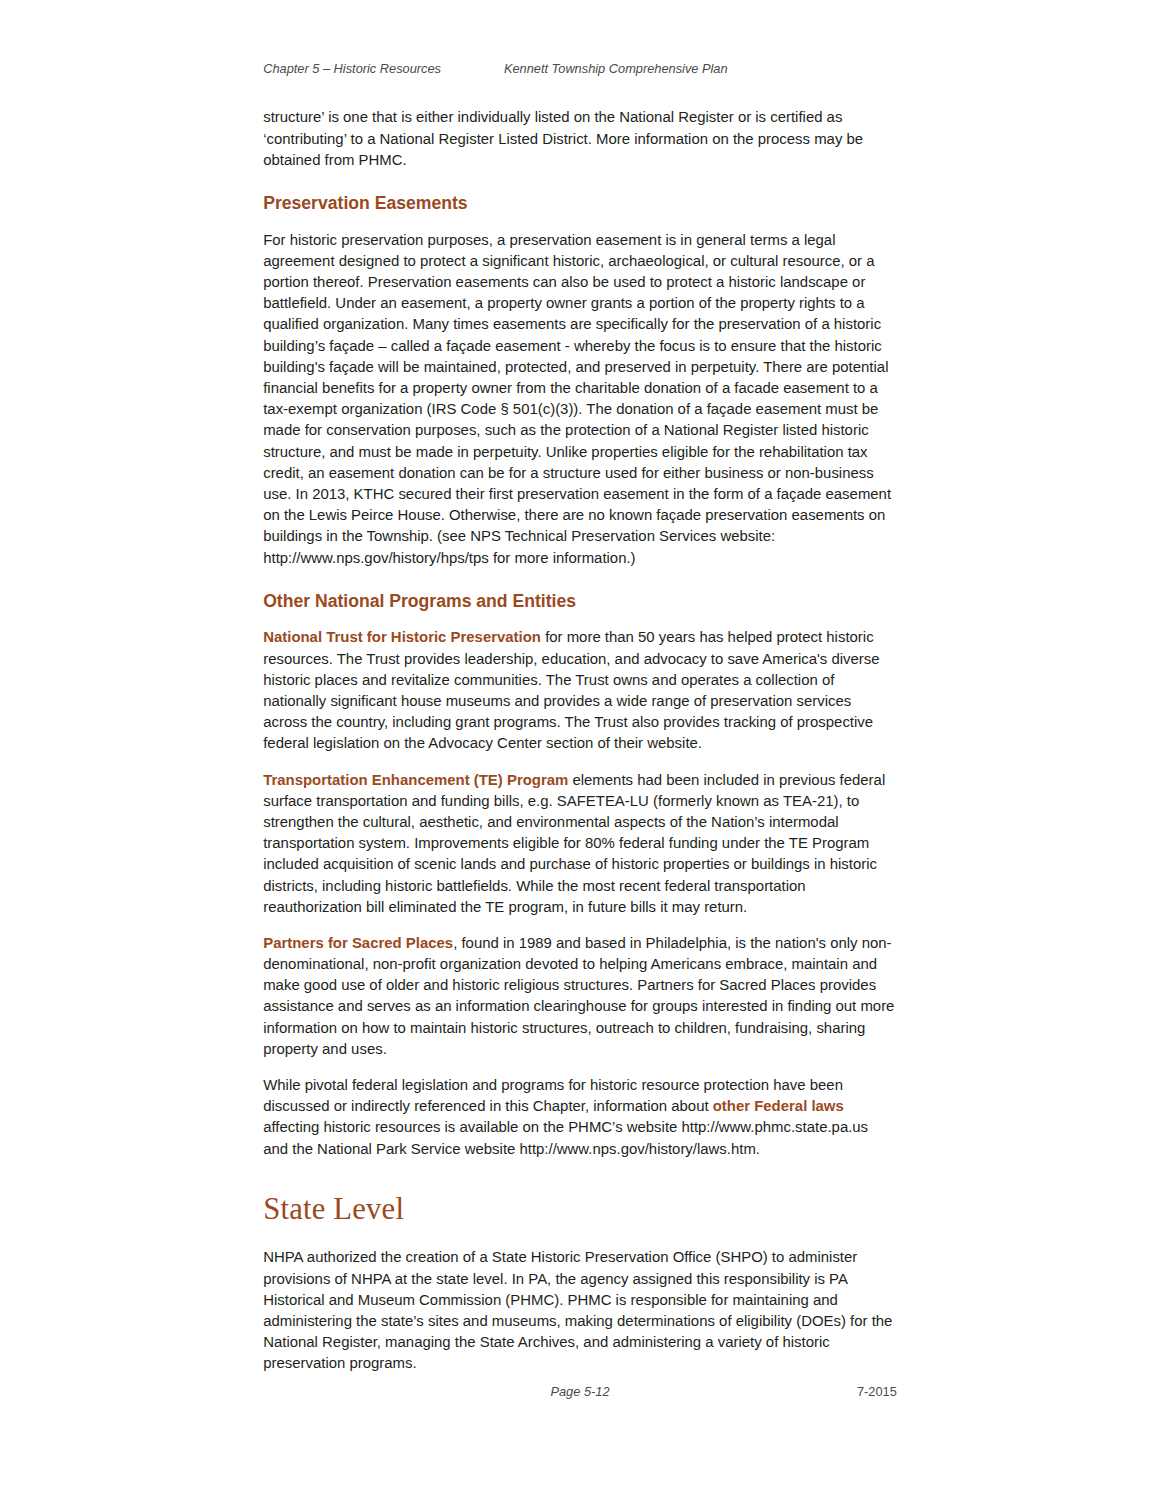Chapter 5 – Historic Resources
Kennett Township Comprehensive Plan
structure’ is one that is either individually listed on the National Register or is certified as ‘contributing’ to a National Register Listed District. More information on the process may be obtained from PHMC.
Preservation Easements
For historic preservation purposes, a preservation easement is in general terms a legal agreement designed to protect a significant historic, archaeological, or cultural resource, or a portion thereof. Preservation easements can also be used to protect a historic landscape or battlefield. Under an easement, a property owner grants a portion of the property rights to a qualified organization. Many times easements are specifically for the preservation of a historic building’s façade – called a façade easement - whereby the focus is to ensure that the historic building's façade will be maintained, protected, and preserved in perpetuity. There are potential financial benefits for a property owner from the charitable donation of a facade easement to a tax-exempt organization (IRS Code § 501(c)(3)). The donation of a façade easement must be made for conservation purposes, such as the protection of a National Register listed historic structure, and must be made in perpetuity. Unlike properties eligible for the rehabilitation tax credit, an easement donation can be for a structure used for either business or non-business use. In 2013, KTHC secured their first preservation easement in the form of a façade easement on the Lewis Peirce House. Otherwise, there are no known façade preservation easements on buildings in the Township. (see NPS Technical Preservation Services website: http://www.nps.gov/history/hps/tps for more information.)
Other National Programs and Entities
National Trust for Historic Preservation for more than 50 years has helped protect historic resources. The Trust provides leadership, education, and advocacy to save America's diverse historic places and revitalize communities. The Trust owns and operates a collection of nationally significant house museums and provides a wide range of preservation services across the country, including grant programs. The Trust also provides tracking of prospective federal legislation on the Advocacy Center section of their website.
Transportation Enhancement (TE) Program elements had been included in previous federal surface transportation and funding bills, e.g. SAFETEA-LU (formerly known as TEA-21), to strengthen the cultural, aesthetic, and environmental aspects of the Nation’s intermodal transportation system. Improvements eligible for 80% federal funding under the TE Program included acquisition of scenic lands and purchase of historic properties or buildings in historic districts, including historic battlefields. While the most recent federal transportation reauthorization bill eliminated the TE program, in future bills it may return.
Partners for Sacred Places, found in 1989 and based in Philadelphia, is the nation's only non-denominational, non-profit organization devoted to helping Americans embrace, maintain and make good use of older and historic religious structures. Partners for Sacred Places provides assistance and serves as an information clearinghouse for groups interested in finding out more information on how to maintain historic structures, outreach to children, fundraising, sharing property and uses.
While pivotal federal legislation and programs for historic resource protection have been discussed or indirectly referenced in this Chapter, information about other Federal laws affecting historic resources is available on the PHMC’s website http://www.phmc.state.pa.us and the National Park Service website http://www.nps.gov/history/laws.htm.
State Level
NHPA authorized the creation of a State Historic Preservation Office (SHPO) to administer provisions of NHPA at the state level. In PA, the agency assigned this responsibility is PA Historical and Museum Commission (PHMC). PHMC is responsible for maintaining and administering the state’s sites and museums, making determinations of eligibility (DOEs) for the National Register, managing the State Archives, and administering a variety of historic preservation programs.
Page 5-12
7-2015